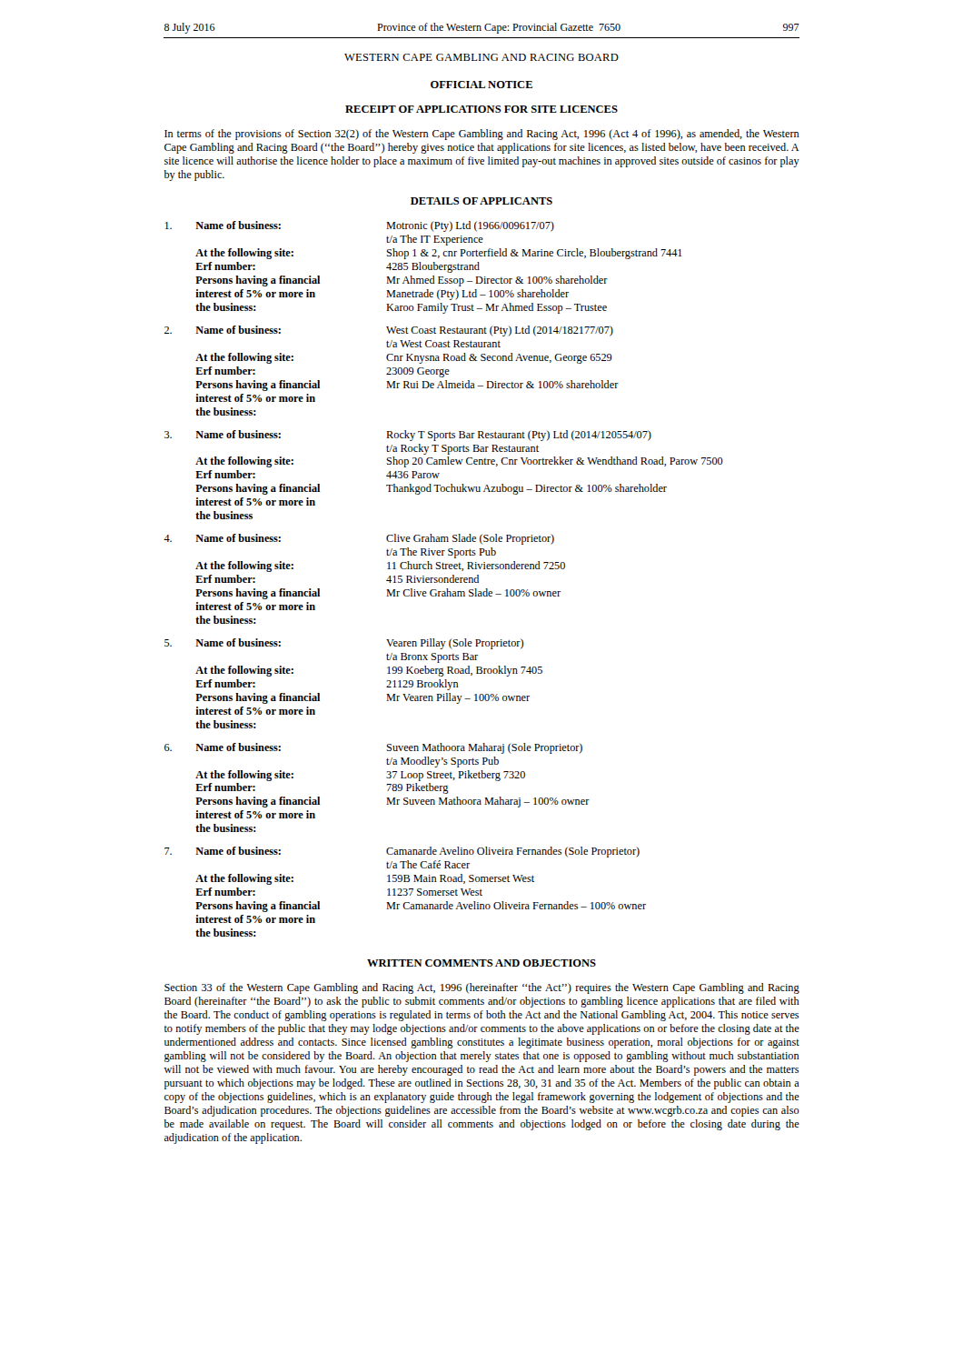8 July 2016
Province of the Western Cape: Provincial Gazette 7650
997
WESTERN CAPE GAMBLING AND RACING BOARD
OFFICIAL NOTICE
RECEIPT OF APPLICATIONS FOR SITE LICENCES
In terms of the provisions of Section 32(2) of the Western Cape Gambling and Racing Act, 1996 (Act 4 of 1996), as amended, the Western Cape Gambling and Racing Board (‘‘the Board’’) hereby gives notice that applications for site licences, as listed below, have been received. A site licence will authorise the licence holder to place a maximum of five limited pay-out machines in approved sites outside of casinos for play by the public.
DETAILS OF APPLICANTS
| 1. | Name of business: | Motronic (Pty) Ltd (1966/009617/07) |
| | | t/a The IT Experience |
| | At the following site: | Shop 1 & 2, cnr Porterfield & Marine Circle, Bloubergstrand 7441 |
| | Erf number: | 4285 Bloubergstrand |
| | Persons having a financial | Mr Ahmed Essop – Director & 100% shareholder |
| | interest of 5% or more in | Manetrade (Pty) Ltd – 100% shareholder |
| | the business: | Karoo Family Trust – Mr Ahmed Essop – Trustee |
| 2. | Name of business: | West Coast Restaurant (Pty) Ltd (2014/182177/07) |
| | | t/a West Coast Restaurant |
| | At the following site: | Cnr Knysna Road & Second Avenue, George 6529 |
| | Erf number: | 23009 George |
| | Persons having a financial | Mr Rui De Almeida – Director & 100% shareholder |
| | interest of 5% or more in | |
| | the business: | |
| 3. | Name of business: | Rocky T Sports Bar Restaurant (Pty) Ltd (2014/120554/07) |
| | | t/a Rocky T Sports Bar Restaurant |
| | At the following site: | Shop 20 Camlew Centre, Cnr Voortrekker & Wendthand Road, Parow 7500 |
| | Erf number: | 4436 Parow |
| | Persons having a financial | Thankgod Tochukwu Azubogu – Director & 100% shareholder |
| | interest of 5% or more in | |
| | the business | |
| 4. | Name of business: | Clive Graham Slade (Sole Proprietor) |
| | | t/a The River Sports Pub |
| | At the following site: | 11 Church Street, Riviersonderend 7250 |
| | Erf number: | 415 Riviersonderend |
| | Persons having a financial | Mr Clive Graham Slade – 100% owner |
| | interest of 5% or more in | |
| | the business: | |
| 5. | Name of business: | Vearen Pillay (Sole Proprietor) |
| | | t/a Bronx Sports Bar |
| | At the following site: | 199 Koeberg Road, Brooklyn 7405 |
| | Erf number: | 21129 Brooklyn |
| | Persons having a financial | Mr Vearen Pillay – 100% owner |
| | interest of 5% or more in | |
| | the business: | |
| 6. | Name of business: | Suveen Mathoora Maharaj (Sole Proprietor) |
| | | t/a Moodley’s Sports Pub |
| | At the following site: | 37 Loop Street, Piketberg 7320 |
| | Erf number: | 789 Piketberg |
| | Persons having a financial | Mr Suveen Mathoora Maharaj – 100% owner |
| | interest of 5% or more in | |
| | the business: | |
| 7. | Name of business: | Camanarde Avelino Oliveira Fernandes (Sole Proprietor) |
| | | t/a The Café Racer |
| | At the following site: | 159B Main Road, Somerset West |
| | Erf number: | 11237 Somerset West |
| | Persons having a financial | Mr Camanarde Avelino Oliveira Fernandes – 100% owner |
| | interest of 5% or more in | |
| | the business: | |
WRITTEN COMMENTS AND OBJECTIONS
Section 33 of the Western Cape Gambling and Racing Act, 1996 (hereinafter ‘‘the Act’’) requires the Western Cape Gambling and Racing Board (hereinafter ‘‘the Board’’) to ask the public to submit comments and/or objections to gambling licence applications that are filed with the Board. The conduct of gambling operations is regulated in terms of both the Act and the National Gambling Act, 2004. This notice serves to notify members of the public that they may lodge objections and/or comments to the above applications on or before the closing date at the undermentioned address and contacts. Since licensed gambling constitutes a legitimate business operation, moral objections for or against gambling will not be considered by the Board. An objection that merely states that one is opposed to gambling without much substantiation will not be viewed with much favour. You are hereby encouraged to read the Act and learn more about the Board’s powers and the matters pursuant to which objections may be lodged. These are outlined in Sections 28, 30, 31 and 35 of the Act. Members of the public can obtain a copy of the objections guidelines, which is an explanatory guide through the legal framework governing the lodgement of objections and the Board’s adjudication procedures. The objections guidelines are accessible from the Board’s website at www.wcgrb.co.za and copies can also be made available on request. The Board will consider all comments and objections lodged on or before the closing date during the adjudication of the application.